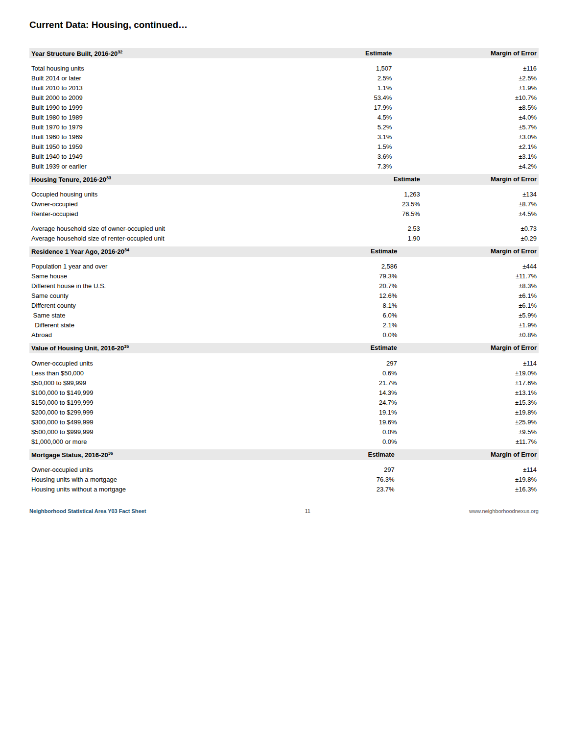Current Data: Housing, continued…
| Year Structure Built, 2016-20 32 | Estimate | Margin of Error |
| --- | --- | --- |
| Total housing units | 1,507 | ±116 |
| Built 2014 or later | 2.5% | ±2.5% |
| Built 2010 to 2013 | 1.1% | ±1.9% |
| Built 2000 to 2009 | 53.4% | ±10.7% |
| Built 1990 to 1999 | 17.9% | ±8.5% |
| Built 1980 to 1989 | 4.5% | ±4.0% |
| Built 1970 to 1979 | 5.2% | ±5.7% |
| Built 1960 to 1969 | 3.1% | ±3.0% |
| Built 1950 to 1959 | 1.5% | ±2.1% |
| Built 1940 to 1949 | 3.6% | ±3.1% |
| Built 1939 or earlier | 7.3% | ±4.2% |
| Housing Tenure, 2016-20 33 | Estimate | Margin of Error |
| --- | --- | --- |
| Occupied housing units | 1,263 | ±134 |
| Owner-occupied | 23.5% | ±8.7% |
| Renter-occupied | 76.5% | ±4.5% |
| Average household size of owner-occupied unit | 2.53 | ±0.73 |
| Average household size of renter-occupied unit | 1.90 | ±0.29 |
| Residence 1 Year Ago, 2016-20 34 | Estimate | Margin of Error |
| --- | --- | --- |
| Population 1 year and over | 2,586 | ±444 |
| Same house | 79.3% | ±11.7% |
| Different house in the U.S. | 20.7% | ±8.3% |
| Same county | 12.6% | ±6.1% |
| Different county | 8.1% | ±6.1% |
| Same state | 6.0% | ±5.9% |
| Different state | 2.1% | ±1.9% |
| Abroad | 0.0% | ±0.8% |
| Value of Housing Unit, 2016-20 35 | Estimate | Margin of Error |
| --- | --- | --- |
| Owner-occupied units | 297 | ±114 |
| Less than $50,000 | 0.6% | ±19.0% |
| $50,000 to $99,999 | 21.7% | ±17.6% |
| $100,000 to $149,999 | 14.3% | ±13.1% |
| $150,000 to $199,999 | 24.7% | ±15.3% |
| $200,000 to $299,999 | 19.1% | ±19.8% |
| $300,000 to $499,999 | 19.6% | ±25.9% |
| $500,000 to $999,999 | 0.0% | ±9.5% |
| $1,000,000 or more | 0.0% | ±11.7% |
| Mortgage Status, 2016-20 36 | Estimate | Margin of Error |
| --- | --- | --- |
| Owner-occupied units | 297 | ±114 |
| Housing units with a mortgage | 76.3% | ±19.8% |
| Housing units without a mortgage | 23.7% | ±16.3% |
Neighborhood Statistical Area Y03 Fact Sheet
11
www.neighborhoodnexus.org